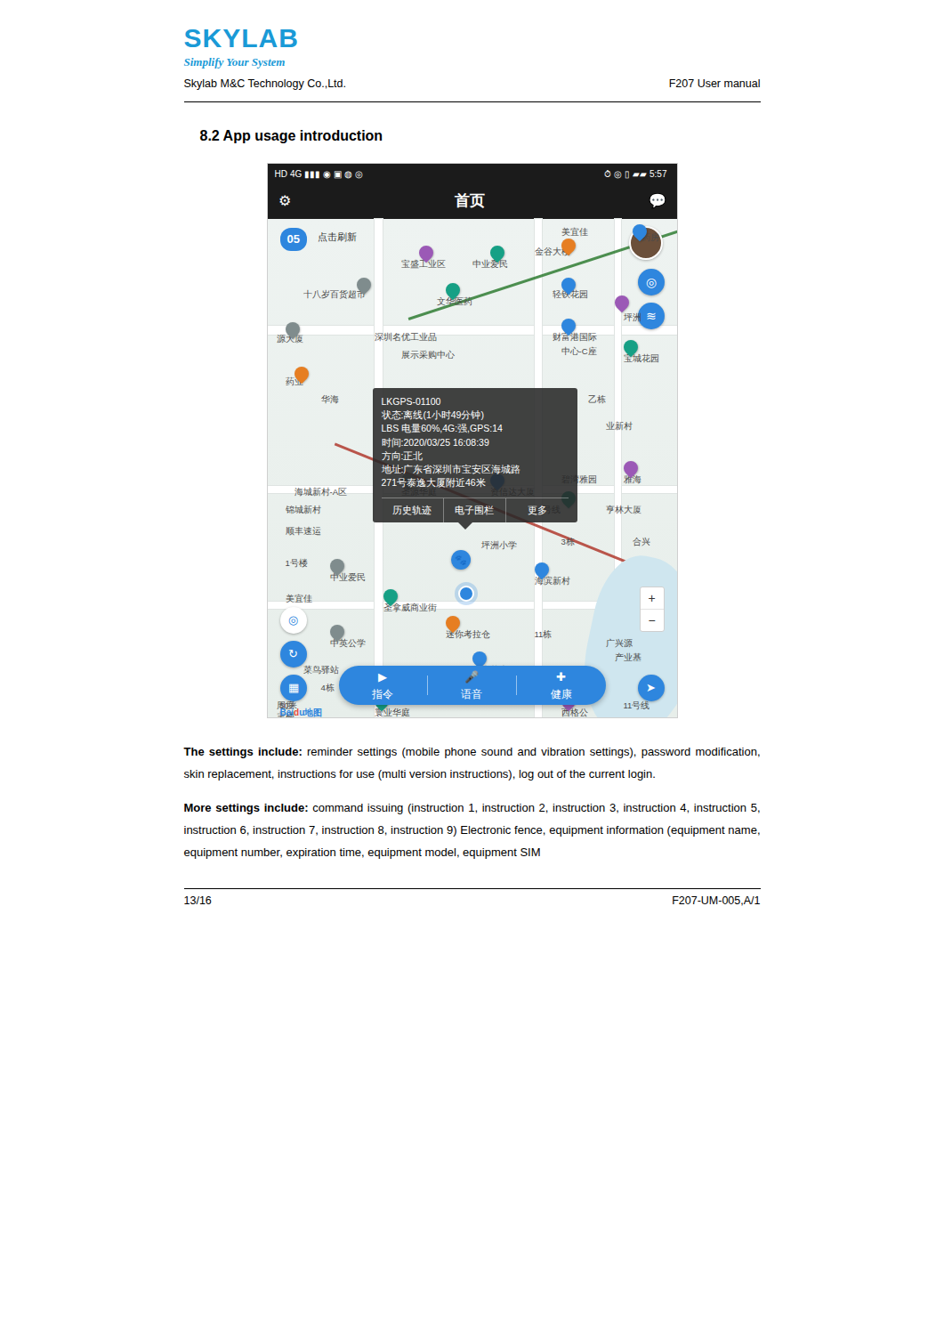SKYLAB
Simplify Your System
Skylab M&C Technology Co.,Ltd.
F207 User manual
8.2 App usage introduction
HD 4G▮▮▮◉▣◍◎
⏱◎▯▰▰5:57
⚙
首页
💬
05
点击刷新
◎
≋
宝盛工业区
中业爱民
金谷大楼
美宜佳
药房
十八岁百货超市
文华医药
轻铁花园
坪洲
源大厦
深圳名优工业品
展示采购中心
财富港国际
中心-C座
宝城花园
药业
华海
乙栋
业新村
海城新村-A区
圣源华庭
资信达大厦
碧湾雅园
雅海
锦城新村
顺丰速运
11号线
亨林大厦
坪洲小学
3栋
合兴
1号楼
中业爱民
美宜佳
海滨新村
圣拿威商业街
迷你考拉仓
11栋
广兴源
产业基
中英公学
菜鸟驿站
颐康药房
4栋
A3栋
周度
主楼
寰业华庭
西格公
11号线
LKGPS-01100
状态:离线(1小时49分钟)
LBS 电量60%,4G:强,GPS:14
时间:2020/03/25 16:08:39
方向:正北
地址:广东省深圳市宝安区海城路
271号泰逸大厦附近46米
历史轨迹
电子围栏
更多
🐾
+
−
➤
◎
↻
▦
50米
Baidu地图
▶指令
🎤语音
✚健康
The settings include: reminder settings (mobile phone sound and vibration settings), password modification, skin replacement, instructions for use (multi version instructions), log out of the current login.
More settings include: command issuing (instruction 1, instruction 2, instruction 3, instruction 4, instruction 5, instruction 6, instruction 7, instruction 8, instruction 9) Electronic fence, equipment information (equipment name, equipment number, expiration time, equipment model, equipment SIM
13/16
F207-UM-005,A/1